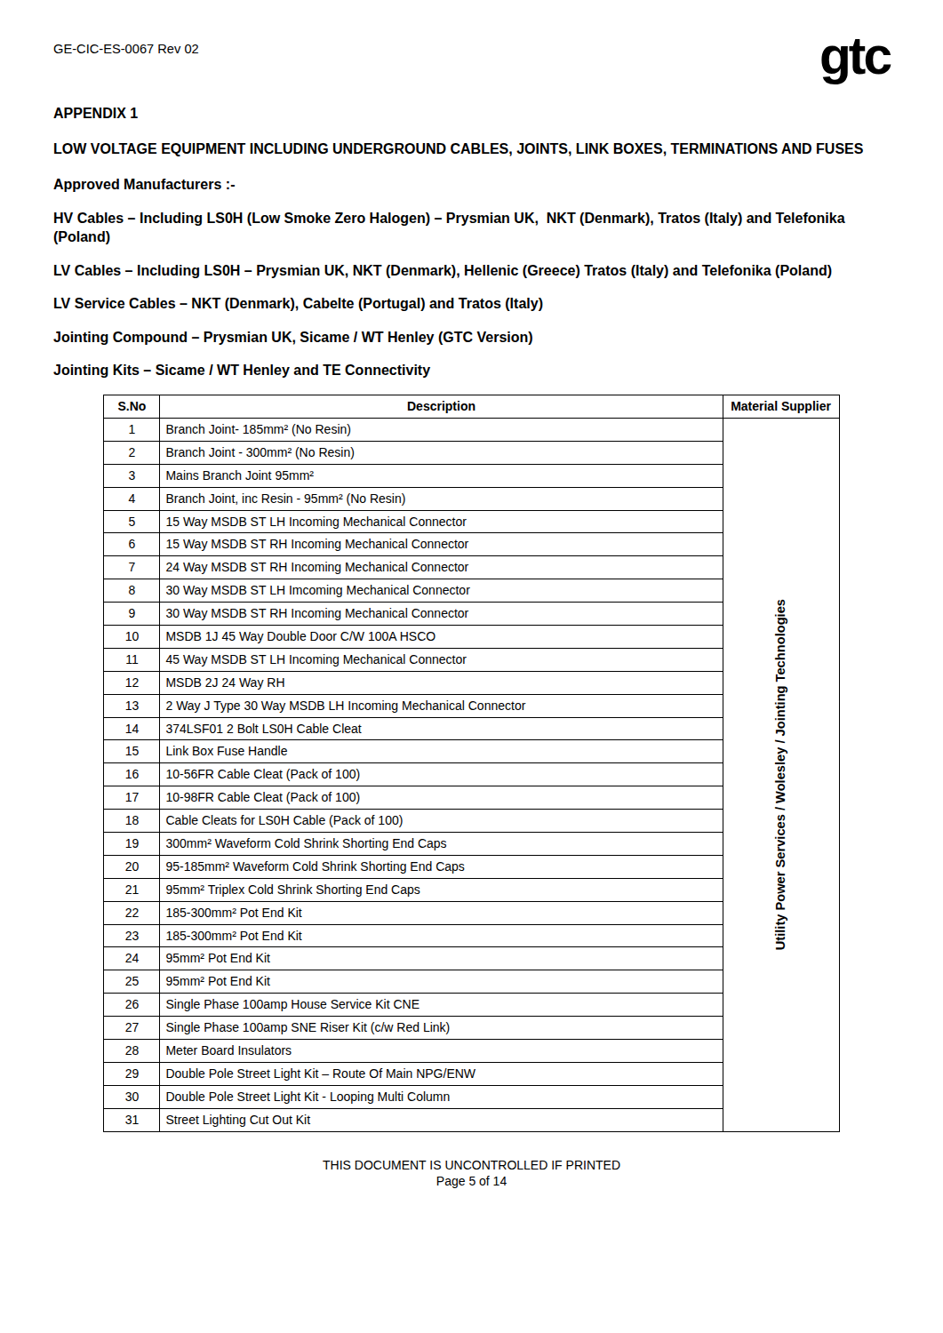GE-CIC-ES-0067 Rev 02
gtc
APPENDIX 1
LOW VOLTAGE EQUIPMENT INCLUDING UNDERGROUND CABLES, JOINTS, LINK BOXES, TERMINATIONS AND FUSES
Approved Manufacturers :-
HV Cables – Including LS0H (Low Smoke Zero Halogen) – Prysmian UK, NKT (Denmark), Tratos (Italy) and Telefonika (Poland)
LV Cables – Including LS0H – Prysmian UK, NKT (Denmark), Hellenic (Greece) Tratos (Italy) and Telefonika (Poland)
LV Service Cables – NKT (Denmark), Cabelte (Portugal) and Tratos (Italy)
Jointing Compound – Prysmian UK, Sicame / WT Henley (GTC Version)
Jointing Kits – Sicame / WT Henley and TE Connectivity
| S.No | Description | Material Supplier |
| --- | --- | --- |
| 1 | Branch Joint- 185mm² (No Resin) | Utility Power Services / Wolesley / Jointing Technologies |
| 2 | Branch Joint - 300mm² (No Resin) |
| 3 | Mains Branch Joint 95mm² |
| 4 | Branch Joint, inc Resin - 95mm² (No Resin) |
| 5 | 15 Way MSDB ST LH Incoming Mechanical Connector |
| 6 | 15 Way MSDB ST RH Incoming Mechanical Connector |
| 7 | 24 Way MSDB ST RH Incoming Mechanical Connector |
| 8 | 30 Way MSDB ST LH Imcoming Mechanical Connector |
| 9 | 30 Way MSDB ST RH Incoming Mechanical Connector |
| 10 | MSDB 1J 45 Way Double Door C/W 100A HSCO |
| 11 | 45 Way MSDB ST LH Incoming Mechanical Connector |
| 12 | MSDB 2J 24 Way RH |
| 13 | 2 Way J Type 30 Way MSDB LH Incoming Mechanical Connector |
| 14 | 374LSF01 2 Bolt LS0H Cable Cleat |
| 15 | Link Box Fuse Handle |
| 16 | 10-56FR Cable Cleat (Pack of 100) |
| 17 | 10-98FR Cable Cleat (Pack of 100) |
| 18 | Cable Cleats for LS0H Cable (Pack of 100) |
| 19 | 300mm² Waveform Cold Shrink Shorting End Caps |
| 20 | 95-185mm² Waveform Cold Shrink Shorting End Caps |
| 21 | 95mm² Triplex Cold Shrink Shorting End Caps |
| 22 | 185-300mm² Pot End Kit |
| 23 | 185-300mm² Pot End Kit |
| 24 | 95mm² Pot End Kit |
| 25 | 95mm² Pot End Kit |
| 26 | Single Phase 100amp House Service Kit CNE |
| 27 | Single Phase 100amp SNE Riser Kit (c/w Red Link) |
| 28 | Meter Board Insulators |
| 29 | Double Pole Street Light Kit – Route Of Main NPG/ENW |
| 30 | Double Pole Street Light Kit - Looping Multi Column |
| 31 | Street Lighting Cut Out Kit |
THIS DOCUMENT IS UNCONTROLLED IF PRINTED
Page 5 of 14